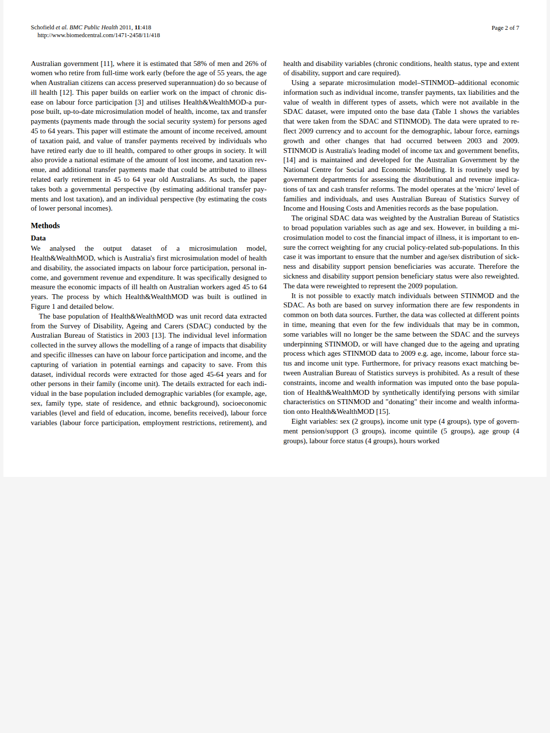Schofield et al. BMC Public Health 2011, 11:418
http://www.biomedcentral.com/1471-2458/11/418
Page 2 of 7
Australian government [11], where it is estimated that 58% of men and 26% of women who retire from full-time work early (before the age of 55 years, the age when Australian citizens can access preserved superannuation) do so because of ill health [12]. This paper builds on earlier work on the impact of chronic disease on labour force participation [3] and utilises Health&WealthMOD-a purpose built, up-to-date microsimulation model of health, income, tax and transfer payments (payments made through the social security system) for persons aged 45 to 64 years. This paper will estimate the amount of income received, amount of taxation paid, and value of transfer payments received by individuals who have retired early due to ill health, compared to other groups in society. It will also provide a national estimate of the amount of lost income, and taxation revenue, and additional transfer payments made that could be attributed to illness related early retirement in 45 to 64 year old Australians. As such, the paper takes both a governmental perspective (by estimating additional transfer payments and lost taxation), and an individual perspective (by estimating the costs of lower personal incomes).
Methods
Data
We analysed the output dataset of a microsimulation model, Health&WealthMOD, which is Australia's first microsimulation model of health and disability, the associated impacts on labour force participation, personal income, and government revenue and expenditure. It was specifically designed to measure the economic impacts of ill health on Australian workers aged 45 to 64 years. The process by which Health&WealthMOD was built is outlined in Figure 1 and detailed below.
The base population of Health&WealthMOD was unit record data extracted from the Survey of Disability, Ageing and Carers (SDAC) conducted by the Australian Bureau of Statistics in 2003 [13]. The individual level information collected in the survey allows the modelling of a range of impacts that disability and specific illnesses can have on labour force participation and income, and the capturing of variation in potential earnings and capacity to save. From this dataset, individual records were extracted for those aged 45-64 years and for other persons in their family (income unit). The details extracted for each individual in the base population included demographic variables (for example, age, sex, family type, state of residence, and ethnic background), socioeconomic variables (level and field of education, income, benefits received), labour force variables (labour force participation, employment restrictions, retirement), and health and disability variables (chronic conditions, health status, type and extent of disability, support and care required).
Using a separate microsimulation model–STINMOD–additional economic information such as individual income, transfer payments, tax liabilities and the value of wealth in different types of assets, which were not available in the SDAC dataset, were imputed onto the base data (Table 1 shows the variables that were taken from the SDAC and STINMOD). The data were uprated to reflect 2009 currency and to account for the demographic, labour force, earnings growth and other changes that had occurred between 2003 and 2009. STINMOD is Australia's leading model of income tax and government benefits,[14] and is maintained and developed for the Australian Government by the National Centre for Social and Economic Modelling. It is routinely used by government departments for assessing the distributional and revenue implications of tax and cash transfer reforms. The model operates at the 'micro' level of families and individuals, and uses Australian Bureau of Statistics Survey of Income and Housing Costs and Amenities records as the base population.
The original SDAC data was weighted by the Australian Bureau of Statistics to broad population variables such as age and sex. However, in building a microsimulation model to cost the financial impact of illness, it is important to ensure the correct weighting for any crucial policy-related sub-populations. In this case it was important to ensure that the number and age/sex distribution of sickness and disability support pension beneficiaries was accurate. Therefore the sickness and disability support pension beneficiary status were also reweighted. The data were reweighted to represent the 2009 population.
It is not possible to exactly match individuals between STINMOD and the SDAC. As both are based on survey information there are few respondents in common on both data sources. Further, the data was collected at different points in time, meaning that even for the few individuals that may be in common, some variables will no longer be the same between the SDAC and the surveys underpinning STINMOD, or will have changed due to the ageing and uprating process which ages STINMOD data to 2009 e.g. age, income, labour force status and income unit type. Furthermore, for privacy reasons exact matching between Australian Bureau of Statistics surveys is prohibited. As a result of these constraints, income and wealth information was imputed onto the base population of Health&WealthMOD by synthetically identifying persons with similar characteristics on STINMOD and "donating" their income and wealth information onto Health&WealthMOD [15].
Eight variables: sex (2 groups), income unit type (4 groups), type of government pension/support (3 groups), income quintile (5 groups), age group (4 groups), labour force status (4 groups), hours worked